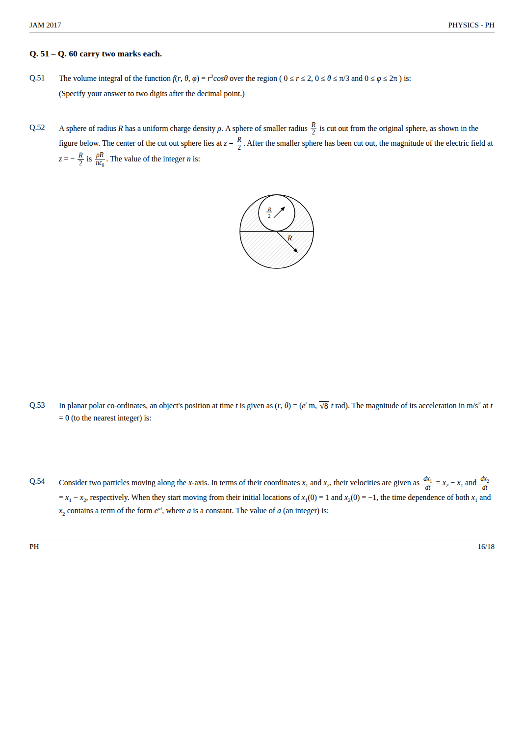JAM 2017 PHYSICS - PH
Q. 51 – Q. 60 carry two marks each.
Q.51
The volume integral of the function f(r, θ, φ) = r2cosθ over the region ( 0 ≤ r ≤ 2, 0 ≤ θ ≤ π/3 and 0 ≤ φ ≤ 2π ) is:
(Specify your answer to two digits after the decimal point.)
Q.52
A sphere of radius R has a uniform charge density ρ. A sphere of smaller radius R 2 is cut out from the original sphere, as shown in the figure below. The center of the cut out sphere lies at z = R 2. After the smaller sphere has been cut out, the magnitude of the electric field at z = − R 2 is ρR nε0. The value of the integer n is:
R 2 R
Q.53
In planar polar co-ordinates, an object's position at time t is given as (r, θ) = (et m, √8 t rad). The magnitude of its acceleration in m/s2 at t = 0 (to the nearest integer) is:
Q.54
Consider two particles moving along the x-axis. In terms of their coordinates x1 and x2, their velocities are given as dx1 dt = x2 − x1 and dx2 dt = x1 − x2, respectively. When they start moving from their initial locations of x1(0) = 1 and x2(0) = −1, the time dependence of both x1 and x2 contains a term of the form eat, where a is a constant. The value of a (an integer) is:
PH 16/18